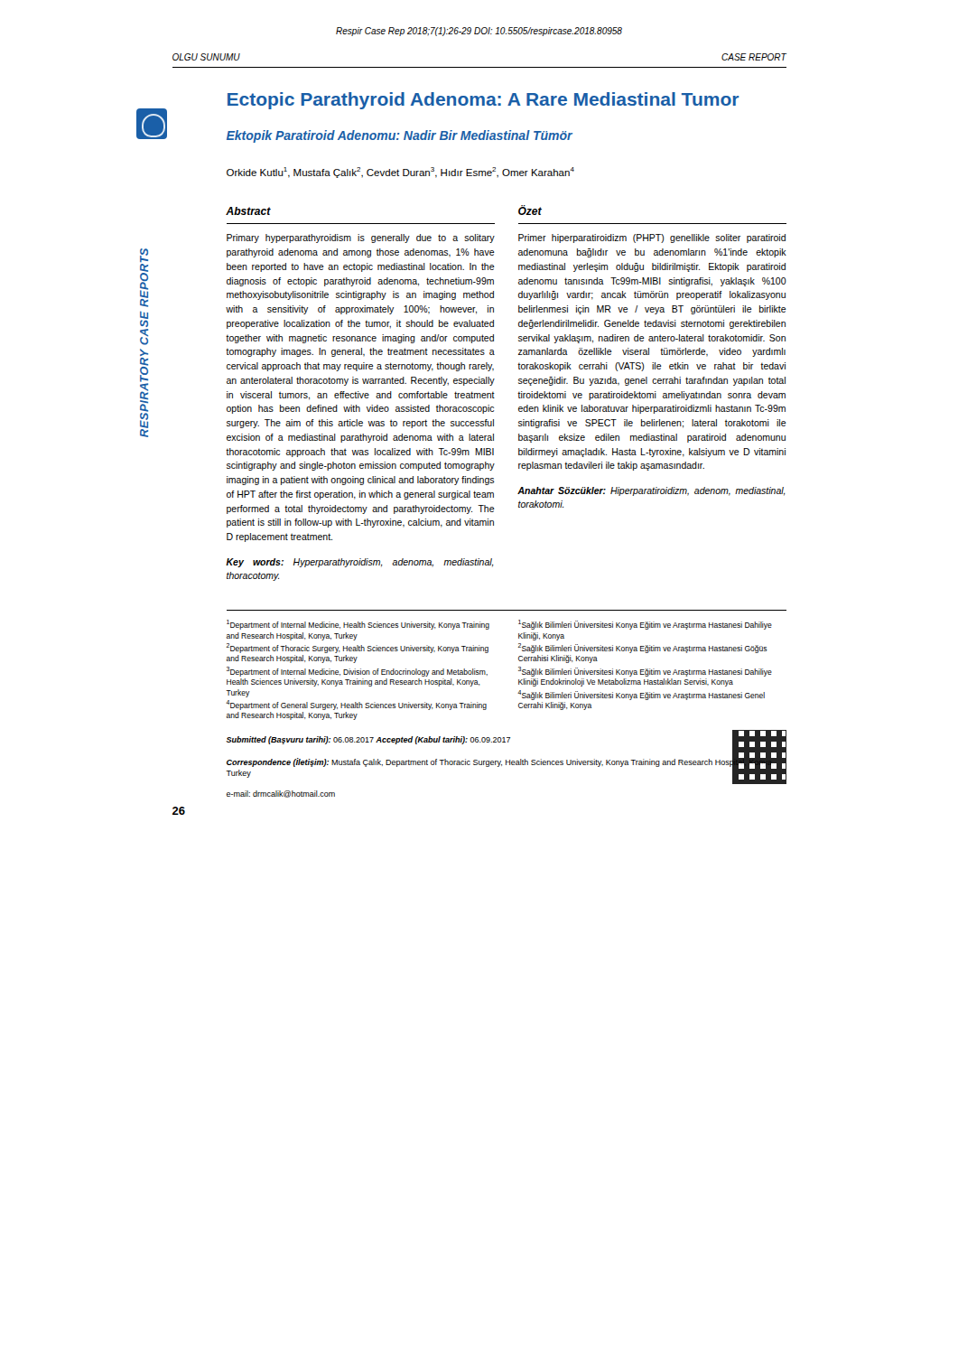Respir Case Rep 2018;7(1):26-29 DOI: 10.5505/respircase.2018.80958
OLGU SUNUMU CASE REPORT
RESPIRATORY CASE REPORTS
Ectopic Parathyroid Adenoma: A Rare Mediastinal Tumor
Ektopik Paratiroid Adenomu: Nadir Bir Mediastinal Tümör
Orkide Kutlu1, Mustafa Çalık2, Cevdet Duran3, Hıdır Esme2, Omer Karahan4
Abstract
Primary hyperparathyroidism is generally due to a solitary parathyroid adenoma and among those adenomas, 1% have been reported to have an ectopic mediastinal location. In the diagnosis of ectopic parathyroid adenoma, technetium-99m methoxyisobutylisonitrile scintigraphy is an imaging method with a sensitivity of approximately 100%; however, in preoperative localization of the tumor, it should be evaluated together with magnetic resonance imaging and/or computed tomography images. In general, the treatment necessitates a cervical approach that may require a sternotomy, though rarely, an anterolateral thoracotomy is warranted. Recently, especially in visceral tumors, an effective and comfortable treatment option has been defined with video assisted thoracoscopic surgery. The aim of this article was to report the successful excision of a mediastinal parathyroid adenoma with a lateral thoracotomic approach that was localized with Tc-99m MIBI scintigraphy and single-photon emission computed tomography imaging in a patient with ongoing clinical and laboratory findings of HPT after the first operation, in which a general surgical team performed a total thyroidectomy and parathyroidectomy. The patient is still in follow-up with L-thyroxine, calcium, and vitamin D replacement treatment.
Key words: Hyperparathyroidism, adenoma, mediastinal, thoracotomy.
Özet
Primer hiperparatiroidizm (PHPT) genellikle soliter paratiroid adenomuna bağlıdır ve bu adenomların %1'inde ektopik mediastinal yerleşim olduğu bildirilmiştir. Ektopik paratiroid adenomu tanısında Tc99m-MIBI sintigrafisi, yaklaşık %100 duyarlılığı vardır; ancak tümörün preoperatif lokalizasyonu belirlenmesi için MR ve / veya BT görüntüleri ile birlikte değerlendirilmelidir. Genelde tedavisi sternotomi gerektirebilen servikal yaklaşım, nadiren de antero-lateral torakotomidir. Son zamanlarda özellikle viseral tümörlerde, video yardımlı torakoskopik cerrahi (VATS) ile etkin ve rahat bir tedavi seçeneğidir. Bu yazıda, genel cerrahi tarafından yapılan total tiroidektomi ve paratiroidektomi ameliyatından sonra devam eden klinik ve laboratuvar hiperparatiroidizmli hastanın Tc-99m sintigrafisi ve SPECT ile belirlenen; lateral torakotomi ile başarılı eksize edilen mediastinal paratiroid adenomunu bildirmeyi amaçladık. Hasta L-tyroxine, kalsiyum ve D vitamini replasman tedavileri ile takip aşamasındadır.
Anahtar Sözcükler: Hiperparatiroidizm, adenom, mediastinal, torakotomi.
1Department of Internal Medicine, Health Sciences University, Konya Training and Research Hospital, Konya, Turkey
2Department of Thoracic Surgery, Health Sciences University, Konya Training and Research Hospital, Konya, Turkey
3Department of Internal Medicine, Division of Endocrinology and Metabolism, Health Sciences University, Konya Training and Research Hospital, Konya, Turkey
4Department of General Surgery, Health Sciences University, Konya Training and Research Hospital, Konya, Turkey
1Sağlık Bilimleri Üniversitesi Konya Eğitim ve Araştırma Hastanesi Dahiliye Kliniği, Konya
2Sağlık Bilimleri Üniversitesi Konya Eğitim ve Araştırma Hastanesi Göğüs Cerrahisi Kliniği, Konya
3Sağlık Bilimleri Üniversitesi Konya Eğitim ve Araştırma Hastanesi Dahiliye Kliniği Endokrinoloji Ve Metabolizma Hastalıkları Servisi, Konya
4Sağlık Bilimleri Üniversitesi Konya Eğitim ve Araştırma Hastanesi Genel Cerrahi Kliniği, Konya
Submitted (Başvuru tarihi): 06.08.2017 Accepted (Kabul tarihi): 06.09.2017
Correspondence (İletişim): Mustafa Çalık, Department of Thoracic Surgery, Health Sciences University, Konya Training and Research Hospital, Konya, Turkey
e-mail: drmcalik@hotmail.com
26